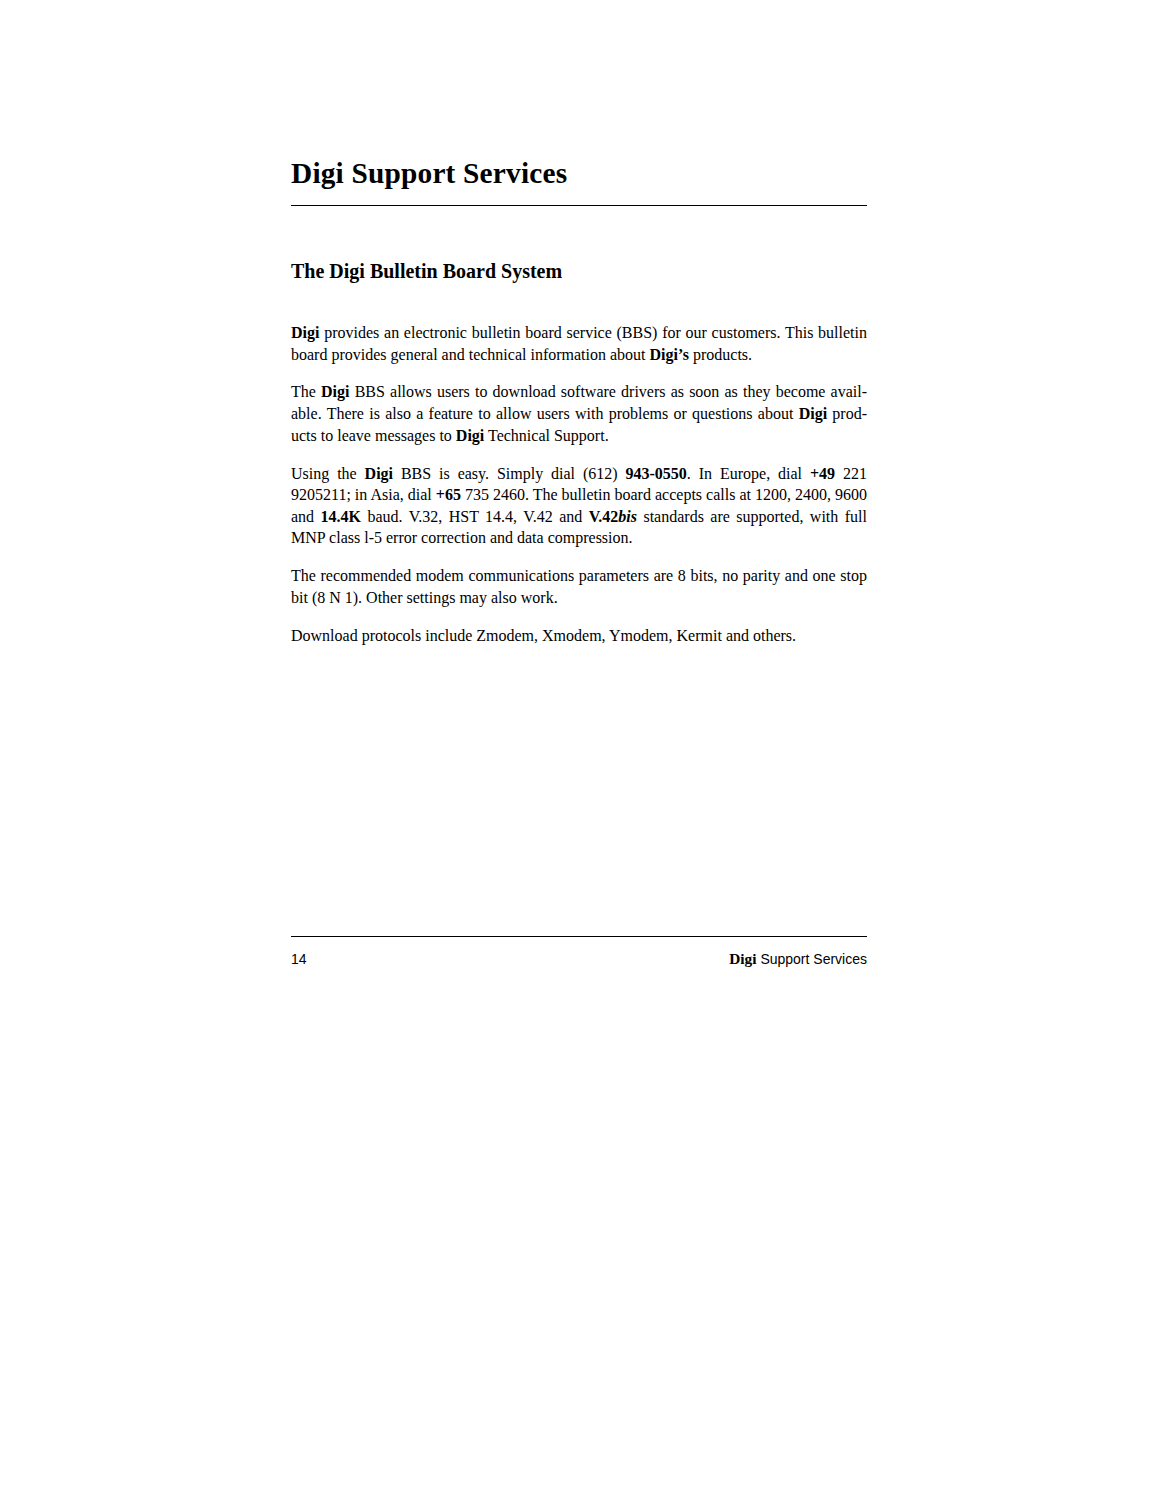Digi Support Services
The Digi Bulletin Board System
Digi provides an electronic bulletin board service (BBS) for our customers. This bulletin board provides general and technical information about Digi’s products.
The Digi BBS allows users to download software drivers as soon as they become available. There is also a feature to allow users with problems or questions about Digi products to leave messages to Digi Technical Support.
Using the Digi BBS is easy. Simply dial (612) 943-0550. In Europe, dial +49 221 9205211; in Asia, dial +65 735 2460. The bulletin board accepts calls at 1200, 2400, 9600 and 14.4K baud. V.32, HST 14.4, V.42 and V.42 bis standards are supported, with full MNP class l-5 error correction and data compression.
The recommended modem communications parameters are 8 bits, no parity and one stop bit (8 N 1). Other settings may also work.
Download protocols include Zmodem, Xmodem, Ymodem, Kermit and others.
14 Digi Support Services